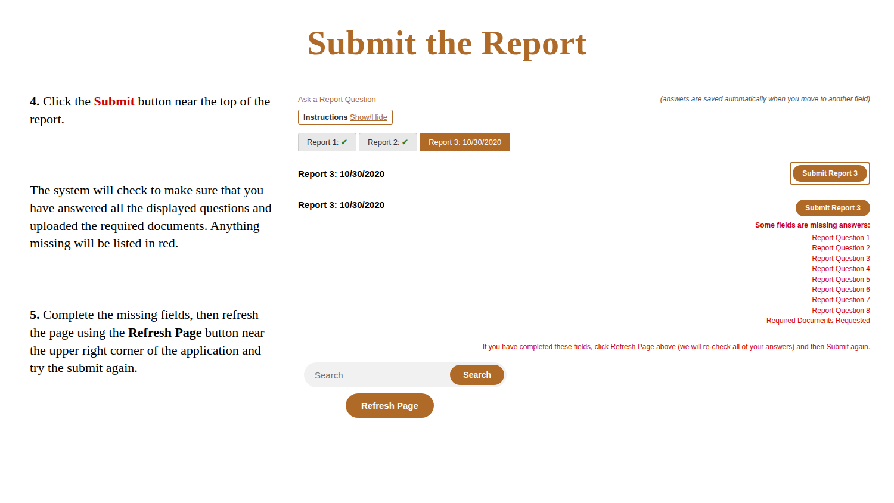Submit the Report
4. Click the Submit button near the top of the report.
The system will check to make sure that you have answered all the displayed questions and uploaded the required documents. Anything missing will be listed in red.
5. Complete the missing fields, then refresh the page using the Refresh Page button near the upper right corner of the application and try the submit again.
Ask a Report Question (answers are saved automatically when you move to another field)
Instructions Show/Hide
Report 1: ✔
Report 2: ✔
Report 3: 10/30/2020
Report 3: 10/30/2020
Submit Report 3
Report 3: 10/30/2020
Submit Report 3
Some fields are missing answers:
Report Question 1
Report Question 2
Report Question 3
Report Question 4
Report Question 5
Report Question 6
Report Question 7
Report Question 8
Required Documents Requested
If you have completed these fields, click Refresh Page above (we will re-check all of your answers) and then Submit again.
Search
Refresh Page